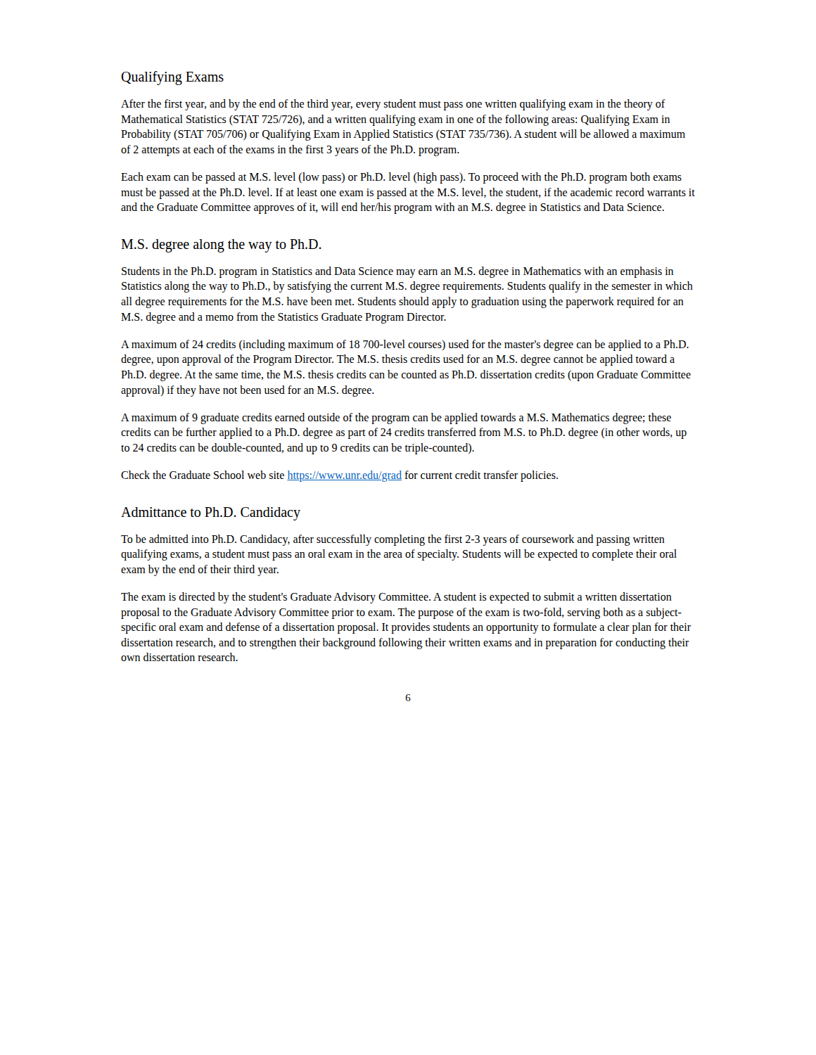Qualifying Exams
After the first year, and by the end of the third year, every student must pass one written qualifying exam in the theory of Mathematical Statistics (STAT 725/726), and a written qualifying exam in one of the following areas: Qualifying Exam in Probability (STAT 705/706) or Qualifying Exam in Applied Statistics (STAT 735/736). A student will be allowed a maximum of 2 attempts at each of the exams in the first 3 years of the Ph.D. program.
Each exam can be passed at M.S. level (low pass) or Ph.D. level (high pass). To proceed with the Ph.D. program both exams must be passed at the Ph.D. level. If at least one exam is passed at the M.S. level, the student, if the academic record warrants it and the Graduate Committee approves of it, will end her/his program with an M.S. degree in Statistics and Data Science.
M.S. degree along the way to Ph.D.
Students in the Ph.D. program in Statistics and Data Science may earn an M.S. degree in Mathematics with an emphasis in Statistics along the way to Ph.D., by satisfying the current M.S. degree requirements. Students qualify in the semester in which all degree requirements for the M.S. have been met. Students should apply to graduation using the paperwork required for an M.S. degree and a memo from the Statistics Graduate Program Director.
A maximum of 24 credits (including maximum of 18 700-level courses) used for the master's degree can be applied to a Ph.D. degree, upon approval of the Program Director. The M.S. thesis credits used for an M.S. degree cannot be applied toward a Ph.D. degree. At the same time, the M.S. thesis credits can be counted as Ph.D. dissertation credits (upon Graduate Committee approval) if they have not been used for an M.S. degree.
A maximum of 9 graduate credits earned outside of the program can be applied towards a M.S. Mathematics degree; these credits can be further applied to a Ph.D. degree as part of 24 credits transferred from M.S. to Ph.D. degree (in other words, up to 24 credits can be double-counted, and up to 9 credits can be triple-counted).
Check the Graduate School web site https://www.unr.edu/grad for current credit transfer policies.
Admittance to Ph.D. Candidacy
To be admitted into Ph.D. Candidacy, after successfully completing the first 2-3 years of coursework and passing written qualifying exams, a student must pass an oral exam in the area of specialty. Students will be expected to complete their oral exam by the end of their third year.
The exam is directed by the student's Graduate Advisory Committee. A student is expected to submit a written dissertation proposal to the Graduate Advisory Committee prior to exam. The purpose of the exam is two-fold, serving both as a subject-specific oral exam and defense of a dissertation proposal. It provides students an opportunity to formulate a clear plan for their dissertation research, and to strengthen their background following their written exams and in preparation for conducting their own dissertation research.
6